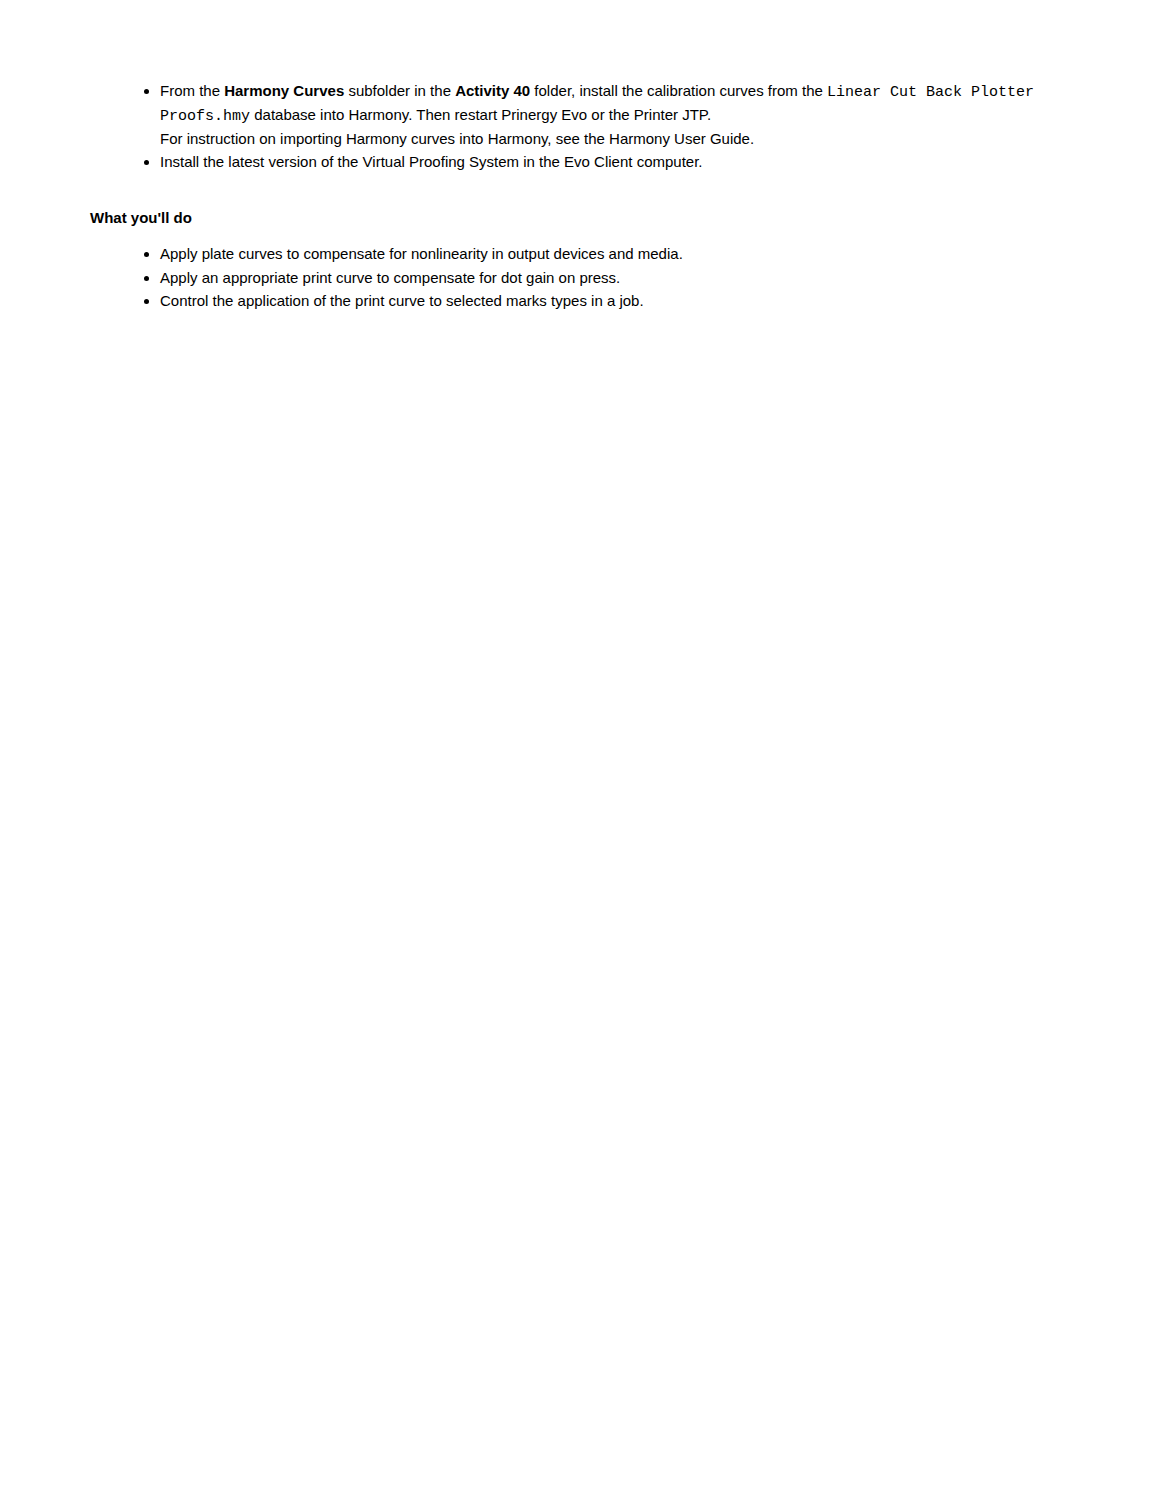From the Harmony Curves subfolder in the Activity 40 folder, install the calibration curves from the Linear Cut Back Plotter Proofs. hmy database into Harmony. Then restart Prinergy Evo or the Printer JTP.
For instruction on importing Harmony curves into Harmony, see the Harmony User Guide.
Install the latest version of the Virtual Proofing System in the Evo Client computer.
What you'll do
Apply plate curves to compensate for nonlinearity in output devices and media.
Apply an appropriate print curve to compensate for dot gain on press.
Control the application of the print curve to selected marks types in a job.